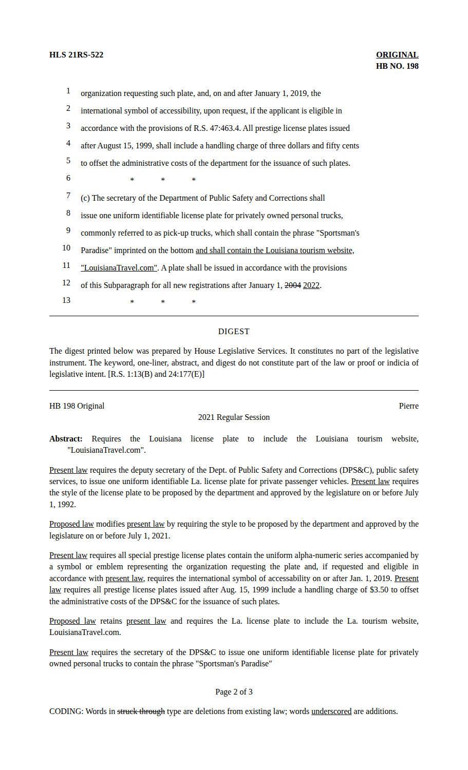HLS 21RS-522
ORIGINAL
HB NO. 198
| 1 | organization requesting such plate, and, on and after January 1, 2019, the |
| 2 | international symbol of accessibility, upon request, if the applicant is eligible in |
| 3 | accordance with the provisions of R.S. 47:463.4. All prestige license plates issued |
| 4 | after August 15, 1999, shall include a handling charge of three dollars and fifty cents |
| 5 | to offset the administrative costs of the department for the issuance of such plates. |
| 6 | * * * |
| 7 | (c) The secretary of the Department of Public Safety and Corrections shall |
| 8 | issue one uniform identifiable license plate for privately owned personal trucks, |
| 9 | commonly referred to as pick-up trucks, which shall contain the phrase "Sportsman's |
| 10 | Paradise" imprinted on the bottom and shall contain the Louisiana tourism website, |
| 11 | "LouisianaTravel.com" . A plate shall be issued in accordance with the provisions |
| 12 | of this Subparagraph for all new registrations after January 1, 2004 2022 . |
| 13 | * * * |
DIGEST
The digest printed below was prepared by House Legislative Services. It constitutes no part of the legislative instrument. The keyword, one-liner, abstract, and digest do not constitute part of the law or proof or indicia of legislative intent. [R.S. 1:13(B) and 24:177(E)]
HB 198 Original Pierre 2021 Regular Session
Abstract: Requires the Louisiana license plate to include the Louisiana tourism website, "LouisianaTravel.com".
Present law requires the deputy secretary of the Dept. of Public Safety and Corrections (DPS&C), public safety services, to issue one uniform identifiable La. license plate for private passenger vehicles. Present law requires the style of the license plate to be proposed by the department and approved by the legislature on or before July 1, 1992.
Proposed law modifies present law by requiring the style to be proposed by the department and approved by the legislature on or before July 1, 2021.
Present law requires all special prestige license plates contain the uniform alpha-numeric series accompanied by a symbol or emblem representing the organization requesting the plate and, if requested and eligible in accordance with present law, requires the international symbol of accessability on or after Jan. 1, 2019. Present law requires all prestige license plates issued after Aug. 15, 1999 include a handling charge of $3.50 to offset the administrative costs of the DPS&C for the issuance of such plates.
Proposed law retains present law and requires the La. license plate to include the La. tourism website, LouisianaTravel.com.
Present law requires the secretary of the DPS&C to issue one uniform identifiable license plate for privately owned personal trucks to contain the phrase "Sportsman's Paradise"
Page 2 of 3
CODING: Words in struck through type are deletions from existing law; words underscored are additions.